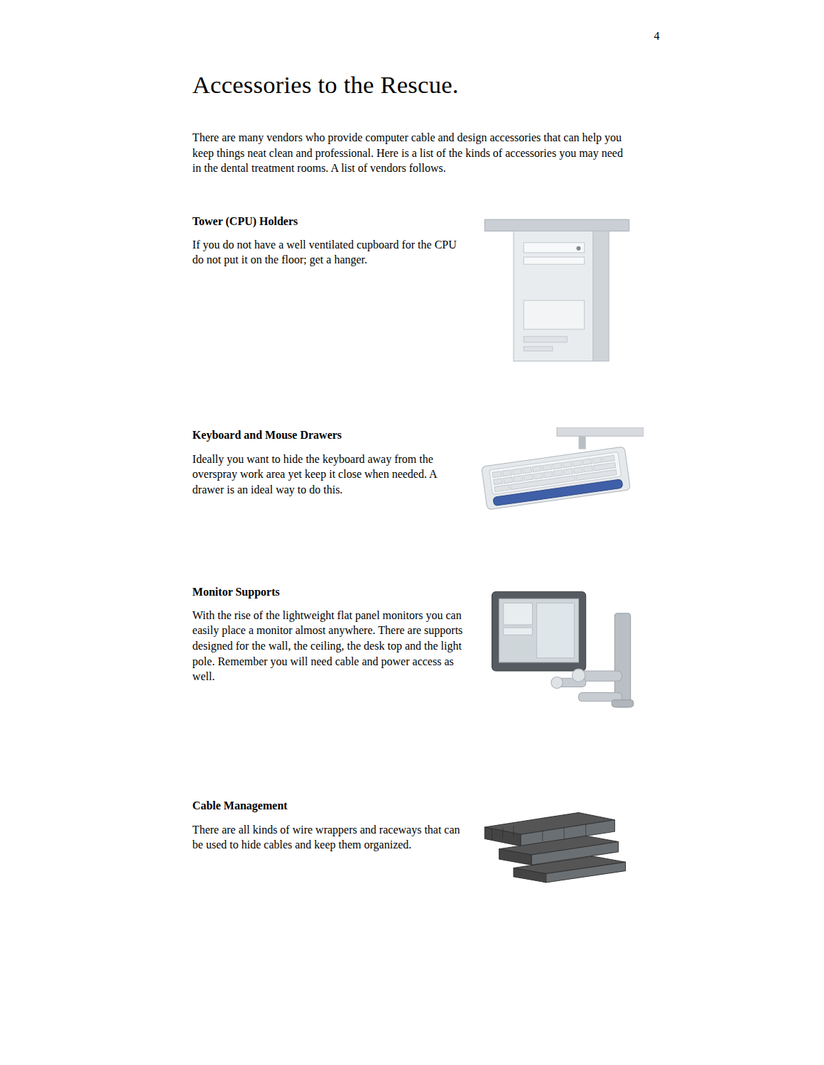4
Accessories to the Rescue.
There are many vendors who provide computer cable and design accessories that can help you keep things neat clean and professional. Here is a list of the kinds of accessories you may need in the dental treatment rooms. A list of vendors follows.
Tower (CPU) Holders
If you do not have a well ventilated cupboard for the CPU do not put it on the floor; get a hanger.
Keyboard and Mouse Drawers
Ideally you want to hide the keyboard away from the overspray work area yet keep it close when needed. A drawer is an ideal way to do this.
Monitor Supports
With the rise of the lightweight flat panel monitors you can easily place a monitor almost anywhere. There are supports designed for the wall, the ceiling, the desk top and the light pole. Remember you will need cable and power access as well.
Cable Management
There are all kinds of wire wrappers and raceways that can be used to hide cables and keep them organized.